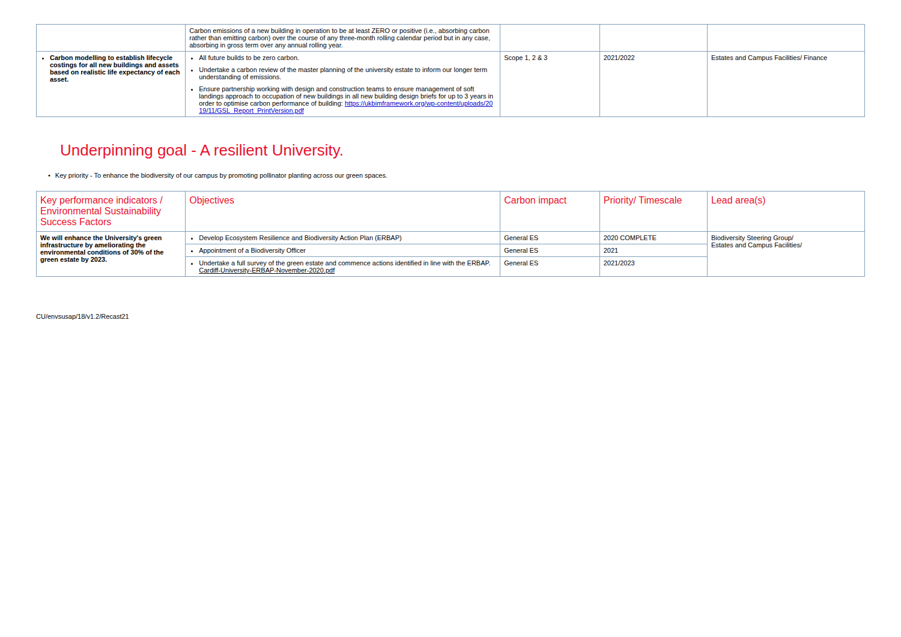| | Carbon emissions of a new building in operation to be at least ZERO or positive (i.e., absorbing carbon rather than emitting carbon) over the course of any three-month rolling calendar period but in any case, absorbing in gross term over any annual rolling year. | | | |
| Carbon modelling to establish lifecycle costings for all new buildings and assets based on realistic life expectancy of each asset. | All future builds to be zero carbon. Undertake a carbon review of the master planning of the university estate to inform our longer term understanding of emissions. Ensure partnership working with design and construction teams to ensure management of soft landings approach to occupation of new buildings in all new building design briefs for up to 3 years in order to optimise carbon performance of building: https://ukbimframework.org/wp-content/uploads/2019/11/GSL_Report_PrintVersion.pdf | Scope 1, 2 & 3 | 2021/2022 | Estates and Campus Facilities/ Finance |
Underpinning goal - A resilient University.
Key priority - To enhance the biodiversity of our campus by promoting pollinator planting across our green spaces.
| Key performance indicators / Environmental Sustainability Success Factors | Objectives | Carbon impact | Priority/ Timescale | Lead area(s) |
| --- | --- | --- | --- | --- |
| We will enhance the University's green infrastructure by ameliorating the environmental conditions of 30% of the green estate by 2023. | Develop Ecosystem Resilience and Biodiversity Action Plan (ERBAP) | General ES | 2020 COMPLETE | Biodiversity Steering Group/ Estates and Campus Facilities/ |
| Appointment of a Biodiversity Officer | General ES | 2021 |
| Undertake a full survey of the green estate and commence actions identified in line with the ERBAP. Cardiff-University-ERBAP-November-2020.pdf | General ES | 2021/2023 |
CU/envsusap/18/v1.2/Recast21